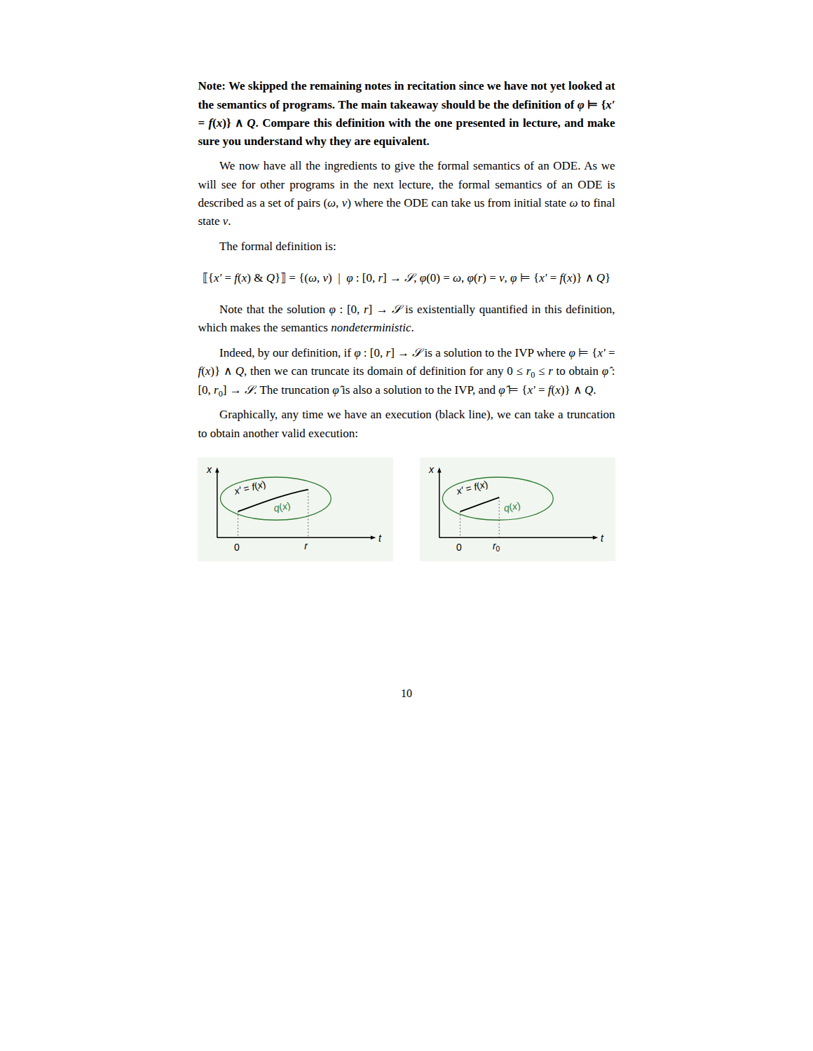Note: We skipped the remaining notes in recitation since we have not yet looked at the semantics of programs. The main takeaway should be the definition of φ ⊨ {x′ = f(x)} ∧ Q. Compare this definition with the one presented in lecture, and make sure you understand why they are equivalent.
We now have all the ingredients to give the formal semantics of an ODE. As we will see for other programs in the next lecture, the formal semantics of an ODE is described as a set of pairs (ω, ν) where the ODE can take us from initial state ω to final state ν.
The formal definition is:
⟦{x′ = f(x) & Q}⟧ = {(ω, ν) | φ : [0, r] → 𝒮, φ(0) = ω, φ(r) = ν, φ ⊨ {x′ = f(x)} ∧ Q}
Note that the solution φ : [0, r] → 𝒮 is existentially quantified in this definition, which makes the semantics nondeterministic.
Indeed, by our definition, if φ : [0, r] → 𝒮 is a solution to the IVP where φ ⊨ {x′ = f(x)} ∧ Q, then we can truncate its domain of definition for any 0 ≤ r0 ≤ r to obtain φ̂ : [0, r0] → 𝒮. The truncation φ̂ is also a solution to the IVP, and φ̂ ⊨ {x′ = f(x)} ∧ Q.
Graphically, any time we have an execution (black line), we can take a truncation to obtain another valid execution:
x t x′ = f(x) q(x) 0 r
x t x′ = f(x) q(x) 0 r0
10